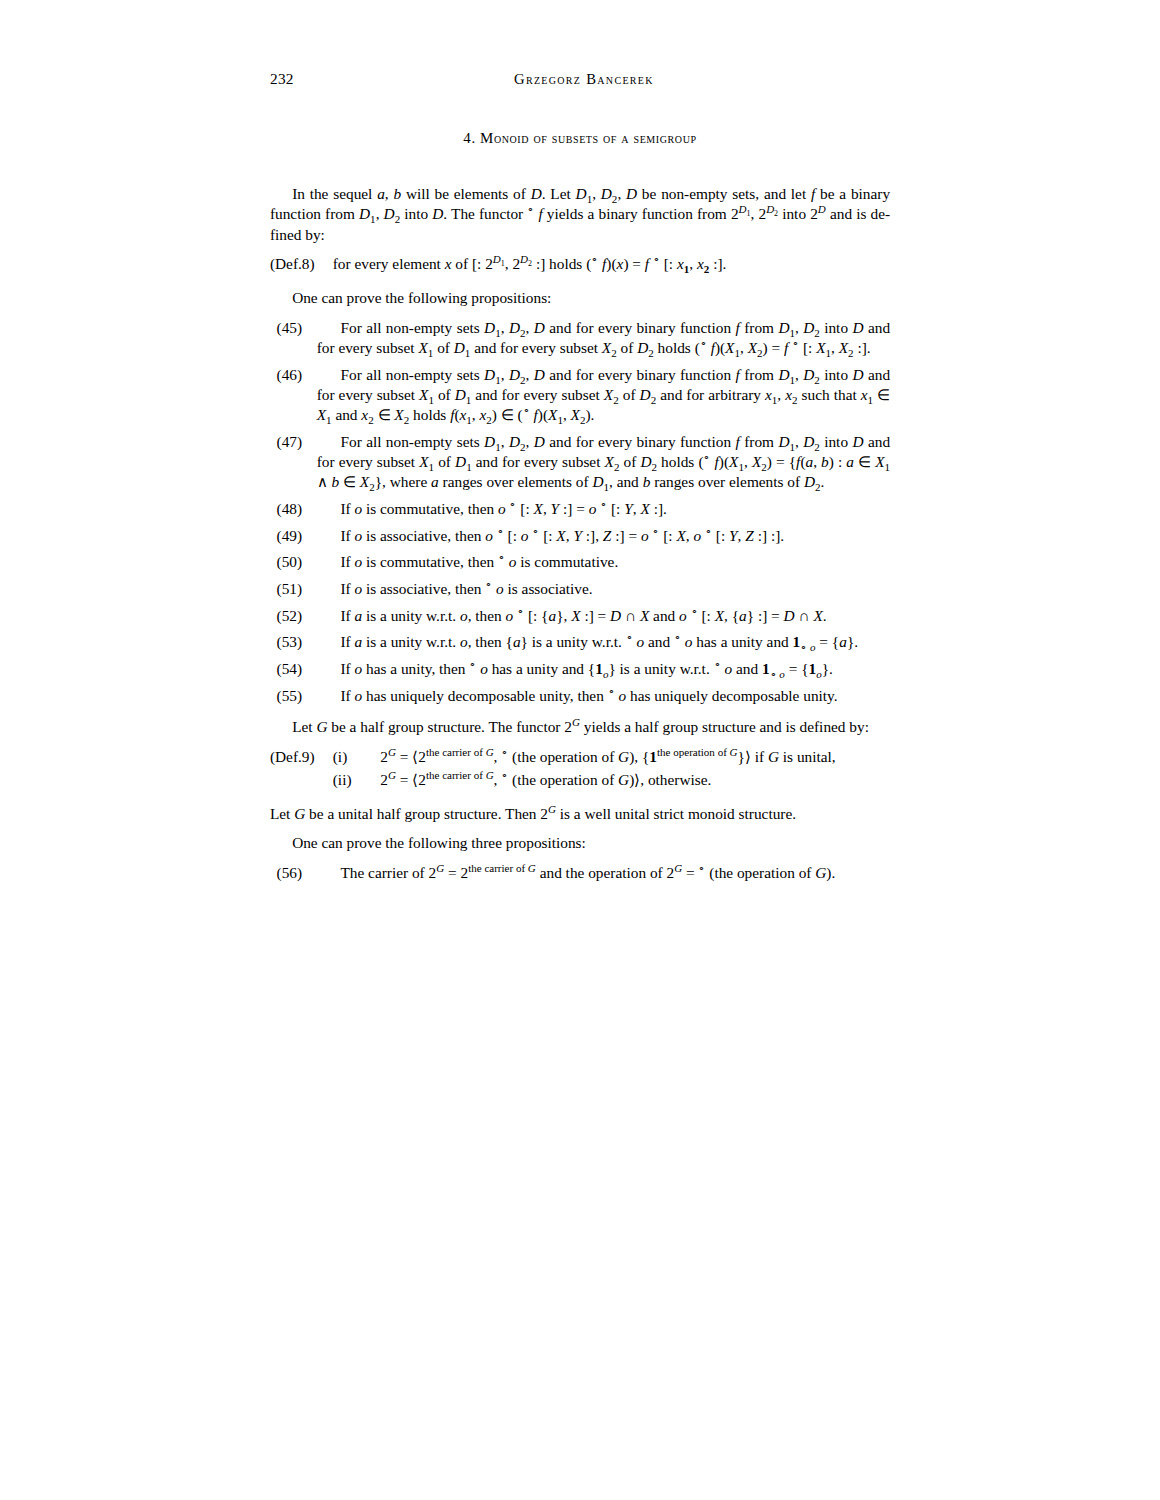232 Grzegorz Bancerek
4. Monoid of subsets of a semigroup
In the sequel a, b will be elements of D. Let D1, D2, D be non-empty sets, and let f be a binary function from D1, D2 into D. The functor ∘ f yields a binary function from 2D1, 2D2 into 2D and is defined by:
(Def.8)
for every element x of [: 2D1, 2D2 :] holds (∘ f)(x) = f ∘ [: x1, x2 :].
One can prove the following propositions:
(45) For all non-empty sets D1, D2, D and for every binary function f from D1, D2 into D and for every subset X1 of D1 and for every subset X2 of D2 holds (∘ f)(X1, X2) = f ∘ [: X1, X2 :].
(46) For all non-empty sets D1, D2, D and for every binary function f from D1, D2 into D and for every subset X1 of D1 and for every subset X2 of D2 and for arbitrary x1, x2 such that x1 ∈ X1 and x2 ∈ X2 holds f(x1, x2) ∈ (∘ f)(X1, X2).
(47) For all non-empty sets D1, D2, D and for every binary function f from D1, D2 into D and for every subset X1 of D1 and for every subset X2 of D2 holds (∘ f)(X1, X2) = {f(a, b) : a ∈ X1 ∧ b ∈ X2}, where a ranges over elements of D1, and b ranges over elements of D2.
(48) If o is commutative, then o ∘ [: X, Y :] = o ∘ [: Y, X :].
(49) If o is associative, then o ∘ [: o ∘ [: X, Y :], Z :] = o ∘ [: X, o ∘ [: Y, Z :] :].
(50) If o is commutative, then ∘ o is commutative.
(51) If o is associative, then ∘ o is associative.
(52) If a is a unity w.r.t. o, then o ∘ [: {a}, X :] = D ∩ X and o ∘ [: X, {a} :] = D ∩ X.
(53) If a is a unity w.r.t. o, then {a} is a unity w.r.t. ∘ o and ∘ o has a unity and 1∘ o = {a}.
(54) If o has a unity, then ∘ o has a unity and {1o} is a unity w.r.t. ∘ o and 1∘ o = {1o}.
(55) If o has uniquely decomposable unity, then ∘ o has uniquely decomposable unity.
Let G be a half group structure. The functor 2G yields a half group structure and is defined by:
(Def.9)
(i)
2G = ⟨2the carrier of G, ∘ (the operation of G), {1the operation of G}⟩ if G is unital,
(ii)
2G = ⟨2the carrier of G, ∘ (the operation of G)⟩, otherwise.
Let G be a unital half group structure. Then 2G is a well unital strict monoid structure.
One can prove the following three propositions:
(56) The carrier of 2G = 2the carrier of G and the operation of 2G = ∘ (the operation of G).